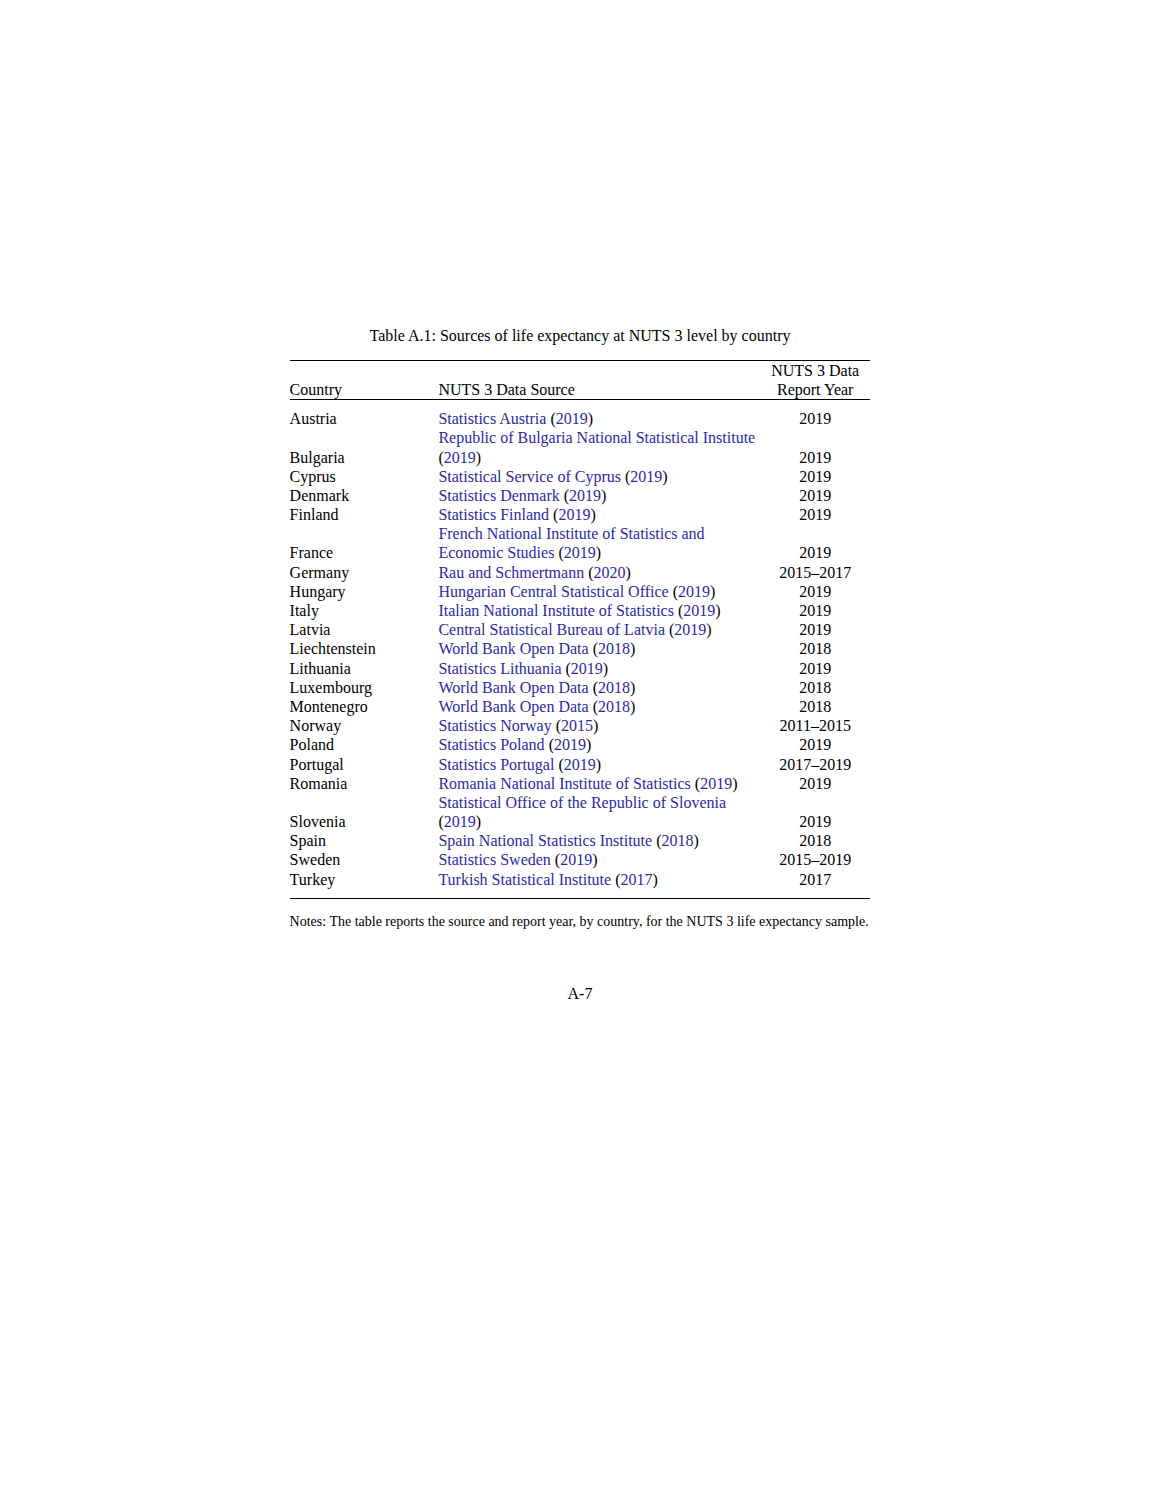Table A.1: Sources of life expectancy at NUTS 3 level by country
| | | NUTS 3 Data |
| Country | NUTS 3 Data Source | Report Year |
| Austria | Statistics Austria ( 2019 ) | 2019 |
| Bulgaria | Republic of Bulgaria National Statistical Institute ( 2019 ) | 2019 |
| Cyprus | Statistical Service of Cyprus ( 2019 ) | 2019 |
| Denmark | Statistics Denmark ( 2019 ) | 2019 |
| Finland | Statistics Finland ( 2019 ) | 2019 |
| France | French National Institute of Statistics and Economic Studies ( 2019 ) | 2019 |
| Germany | Rau and Schmertmann ( 2020 ) | 2015–2017 |
| Hungary | Hungarian Central Statistical Office ( 2019 ) | 2019 |
| Italy | Italian National Institute of Statistics ( 2019 ) | 2019 |
| Latvia | Central Statistical Bureau of Latvia ( 2019 ) | 2019 |
| Liechtenstein | World Bank Open Data ( 2018 ) | 2018 |
| Lithuania | Statistics Lithuania ( 2019 ) | 2019 |
| Luxembourg | World Bank Open Data ( 2018 ) | 2018 |
| Montenegro | World Bank Open Data ( 2018 ) | 2018 |
| Norway | Statistics Norway ( 2015 ) | 2011–2015 |
| Poland | Statistics Poland ( 2019 ) | 2019 |
| Portugal | Statistics Portugal ( 2019 ) | 2017–2019 |
| Romania | Romania National Institute of Statistics ( 2019 ) | 2019 |
| Slovenia | Statistical Office of the Republic of Slovenia ( 2019 ) | 2019 |
| Spain | Spain National Statistics Institute ( 2018 ) | 2018 |
| Sweden | Statistics Sweden ( 2019 ) | 2015–2019 |
| Turkey | Turkish Statistical Institute ( 2017 ) | 2017 |
Notes: The table reports the source and report year, by country, for the NUTS 3 life expectancy sample.
A-7